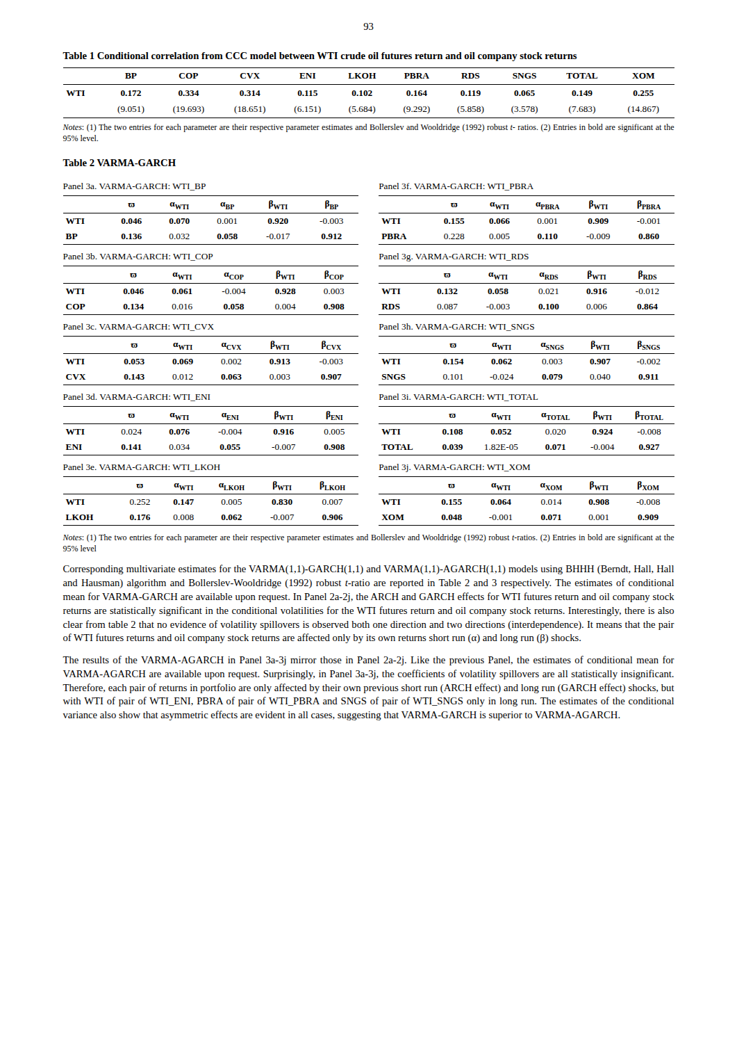93
Table 1 Conditional correlation from CCC model between WTI crude oil futures return and oil company stock returns
| | BP | COP | CVX | ENI | LKOH | PBRA | RDS | SNGS | TOTAL | XOM |
| --- | --- | --- | --- | --- | --- | --- | --- | --- | --- | --- |
| WTI | 0.172 | 0.334 | 0.314 | 0.115 | 0.102 | 0.164 | 0.119 | 0.065 | 0.149 | 0.255 |
| | (9.051) | (19.693) | (18.651) | (6.151) | (5.684) | (9.292) | (5.858) | (3.578) | (7.683) | (14.867) |
Notes: (1) The two entries for each parameter are their respective parameter estimates and Bollerslev and Wooldridge (1992) robust t- ratios. (2) Entries in bold are significant at the 95% level.
Table 2 VARMA-GARCH
Panel 3a. VARMA-GARCH: WTI_BP
| | ϖ | α WTI | α BP | β WTI | β BP |
| --- | --- | --- | --- | --- | --- |
| WTI | 0.046 | 0.070 | 0.001 | 0.920 | -0.003 |
| BP | 0.136 | 0.032 | 0.058 | -0.017 | 0.912 |
Panel 3b. VARMA-GARCH: WTI_COP
| | ϖ | α WTI | α COP | β WTI | β COP |
| --- | --- | --- | --- | --- | --- |
| WTI | 0.046 | 0.061 | -0.004 | 0.928 | 0.003 |
| COP | 0.134 | 0.016 | 0.058 | 0.004 | 0.908 |
Panel 3c. VARMA-GARCH: WTI_CVX
| | ϖ | α WTI | α CVX | β WTI | β CVX |
| --- | --- | --- | --- | --- | --- |
| WTI | 0.053 | 0.069 | 0.002 | 0.913 | -0.003 |
| CVX | 0.143 | 0.012 | 0.063 | 0.003 | 0.907 |
Panel 3d. VARMA-GARCH: WTI_ENI
| | ϖ | α WTI | α ENI | β WTI | β ENI |
| --- | --- | --- | --- | --- | --- |
| WTI | 0.024 | 0.076 | -0.004 | 0.916 | 0.005 |
| ENI | 0.141 | 0.034 | 0.055 | -0.007 | 0.908 |
Panel 3e. VARMA-GARCH: WTI_LKOH
| | ϖ | α WTI | α LKOH | β WTI | β LKOH |
| --- | --- | --- | --- | --- | --- |
| WTI | 0.252 | 0.147 | 0.005 | 0.830 | 0.007 |
| LKOH | 0.176 | 0.008 | 0.062 | -0.007 | 0.906 |
Panel 3f. VARMA-GARCH: WTI_PBRA
| | ϖ | α WTI | α PBRA | β WTI | β PBRA |
| --- | --- | --- | --- | --- | --- |
| WTI | 0.155 | 0.066 | 0.001 | 0.909 | -0.001 |
| PBRA | 0.228 | 0.005 | 0.110 | -0.009 | 0.860 |
Panel 3g. VARMA-GARCH: WTI_RDS
| | ϖ | α WTI | α RDS | β WTI | β RDS |
| --- | --- | --- | --- | --- | --- |
| WTI | 0.132 | 0.058 | 0.021 | 0.916 | -0.012 |
| RDS | 0.087 | -0.003 | 0.100 | 0.006 | 0.864 |
Panel 3h. VARMA-GARCH: WTI_SNGS
| | ϖ | α WTI | α SNGS | β WTI | β SNGS |
| --- | --- | --- | --- | --- | --- |
| WTI | 0.154 | 0.062 | 0.003 | 0.907 | -0.002 |
| SNGS | 0.101 | -0.024 | 0.079 | 0.040 | 0.911 |
Panel 3i. VARMA-GARCH: WTI_TOTAL
| | ϖ | α WTI | α TOTAL | β WTI | β TOTAL |
| --- | --- | --- | --- | --- | --- |
| WTI | 0.108 | 0.052 | 0.020 | 0.924 | -0.008 |
| TOTAL | 0.039 | 1.82E-05 | 0.071 | -0.004 | 0.927 |
Panel 3j. VARMA-GARCH: WTI_XOM
| | ϖ | α WTI | α XOM | β WTI | β XOM |
| --- | --- | --- | --- | --- | --- |
| WTI | 0.155 | 0.064 | 0.014 | 0.908 | -0.008 |
| XOM | 0.048 | -0.001 | 0.071 | 0.001 | 0.909 |
Notes: (1) The two entries for each parameter are their respective parameter estimates and Bollerslev and Wooldridge (1992) robust t-ratios. (2) Entries in bold are significant at the 95% level
Corresponding multivariate estimates for the VARMA(1,1)-GARCH(1,1) and VARMA(1,1)-AGARCH(1,1) models using BHHH (Berndt, Hall, Hall and Hausman) algorithm and Bollerslev-Wooldridge (1992) robust t-ratio are reported in Table 2 and 3 respectively. The estimates of conditional mean for VARMA-GARCH are available upon request. In Panel 2a-2j, the ARCH and GARCH effects for WTI futures return and oil company stock returns are statistically significant in the conditional volatilities for the WTI futures return and oil company stock returns. Interestingly, there is also clear from table 2 that no evidence of volatility spillovers is observed both one direction and two directions (interdependence). It means that the pair of WTI futures returns and oil company stock returns are affected only by its own returns short run (α) and long run (β) shocks.
The results of the VARMA-AGARCH in Panel 3a-3j mirror those in Panel 2a-2j. Like the previous Panel, the estimates of conditional mean for VARMA-AGARCH are available upon request. Surprisingly, in Panel 3a-3j, the coefficients of volatility spillovers are all statistically insignificant. Therefore, each pair of returns in portfolio are only affected by their own previous short run (ARCH effect) and long run (GARCH effect) shocks, but with WTI of pair of WTI_ENI, PBRA of pair of WTI_PBRA and SNGS of pair of WTI_SNGS only in long run. The estimates of the conditional variance also show that asymmetric effects are evident in all cases, suggesting that VARMA-GARCH is superior to VARMA-AGARCH.